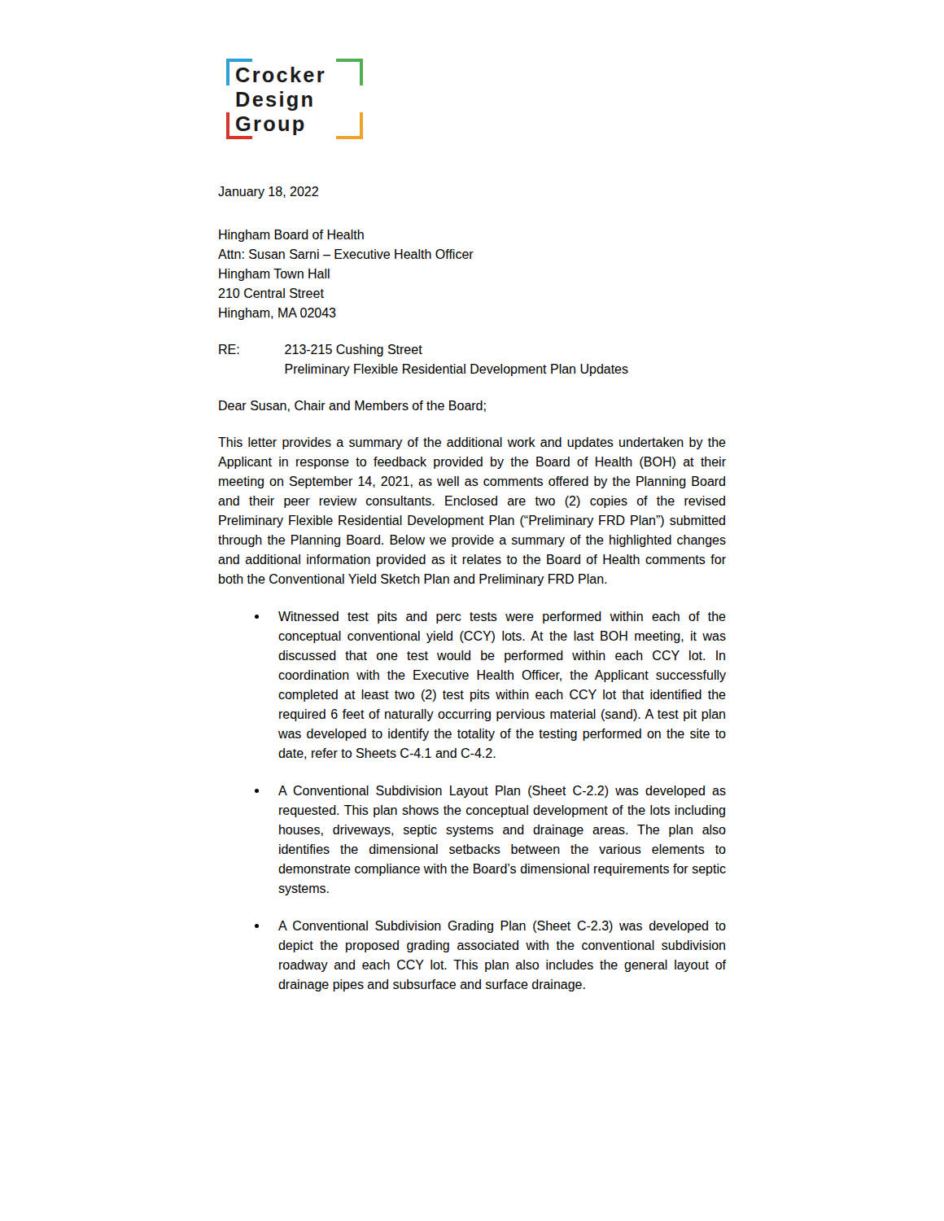Crocker
Design
Group
January 18, 2022
Hingham Board of Health
Attn: Susan Sarni – Executive Health Officer
Hingham Town Hall
210 Central Street
Hingham, MA 02043
RE: 213-215 Cushing Street
Preliminary Flexible Residential Development Plan Updates
Dear Susan, Chair and Members of the Board;
This letter provides a summary of the additional work and updates undertaken by the Applicant in response to feedback provided by the Board of Health (BOH) at their meeting on September 14, 2021, as well as comments offered by the Planning Board and their peer review consultants. Enclosed are two (2) copies of the revised Preliminary Flexible Residential Development Plan (“Preliminary FRD Plan”) submitted through the Planning Board. Below we provide a summary of the highlighted changes and additional information provided as it relates to the Board of Health comments for both the Conventional Yield Sketch Plan and Preliminary FRD Plan.
Witnessed test pits and perc tests were performed within each of the conceptual conventional yield (CCY) lots. At the last BOH meeting, it was discussed that one test would be performed within each CCY lot. In coordination with the Executive Health Officer, the Applicant successfully completed at least two (2) test pits within each CCY lot that identified the required 6 feet of naturally occurring pervious material (sand). A test pit plan was developed to identify the totality of the testing performed on the site to date, refer to Sheets C-4.1 and C-4.2.
A Conventional Subdivision Layout Plan (Sheet C-2.2) was developed as requested. This plan shows the conceptual development of the lots including houses, driveways, septic systems and drainage areas. The plan also identifies the dimensional setbacks between the various elements to demonstrate compliance with the Board’s dimensional requirements for septic systems.
A Conventional Subdivision Grading Plan (Sheet C-2.3) was developed to depict the proposed grading associated with the conventional subdivision roadway and each CCY lot. This plan also includes the general layout of drainage pipes and subsurface and surface drainage.